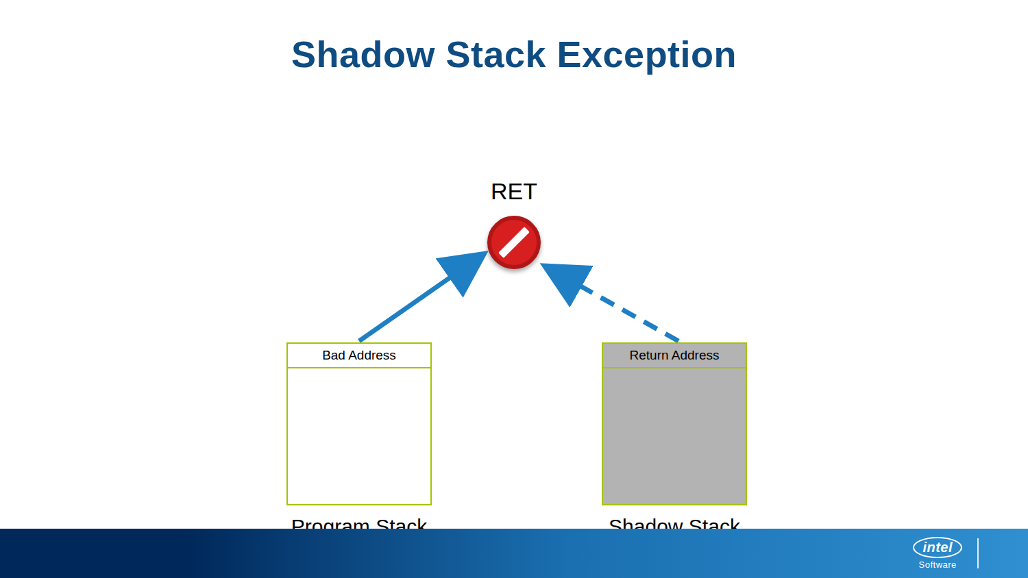Shadow Stack Exception
RET
Bad Address
Program Stack
Return Address
Shadow Stack
intel Software